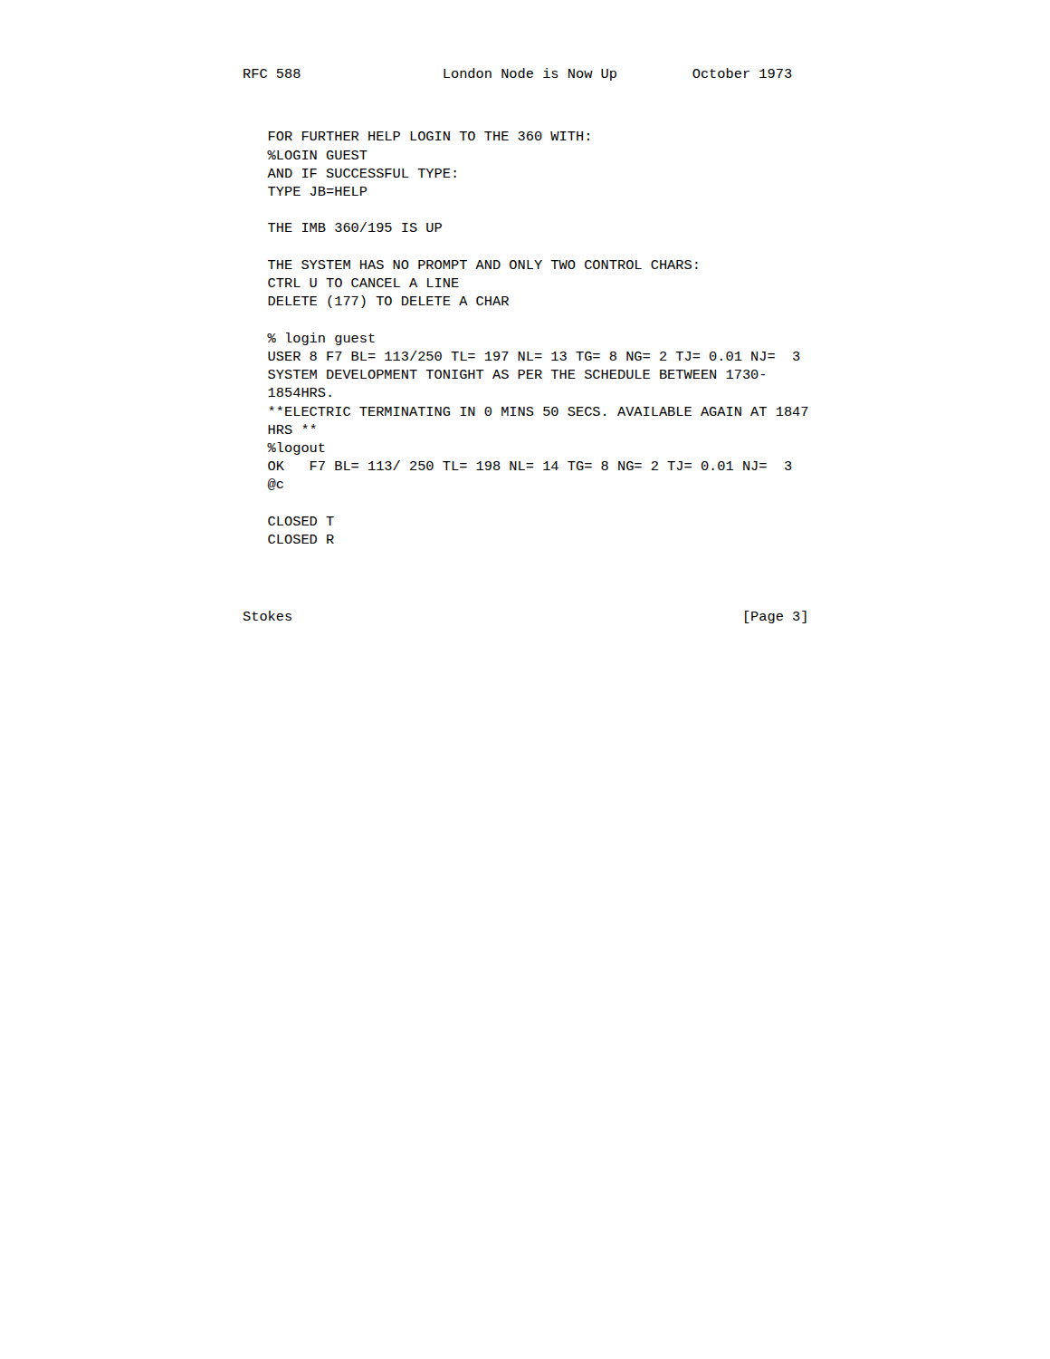RFC 588                 London Node is Now Up         October 1973
   FOR FURTHER HELP LOGIN TO THE 360 WITH:
   %LOGIN GUEST
   AND IF SUCCESSFUL TYPE:
   TYPE JB=HELP

   THE IMB 360/195 IS UP

   THE SYSTEM HAS NO PROMPT AND ONLY TWO CONTROL CHARS:
   CTRL U TO CANCEL A LINE
   DELETE (177) TO DELETE A CHAR

   % login guest
   USER 8 F7 BL= 113/250 TL= 197 NL= 13 TG= 8 NG= 2 TJ= 0.01 NJ=  3
   SYSTEM DEVELOPMENT TONIGHT AS PER THE SCHEDULE BETWEEN 1730-
   1854HRS.
   **ELECTRIC TERMINATING IN 0 MINS 50 SECS. AVAILABLE AGAIN AT 1847
   HRS **
   %logout
   OK   F7 BL= 113/ 250 TL= 198 NL= 14 TG= 8 NG= 2 TJ= 0.01 NJ=  3
   @c

   CLOSED T
   CLOSED R
Stokes                                                      [Page 3]